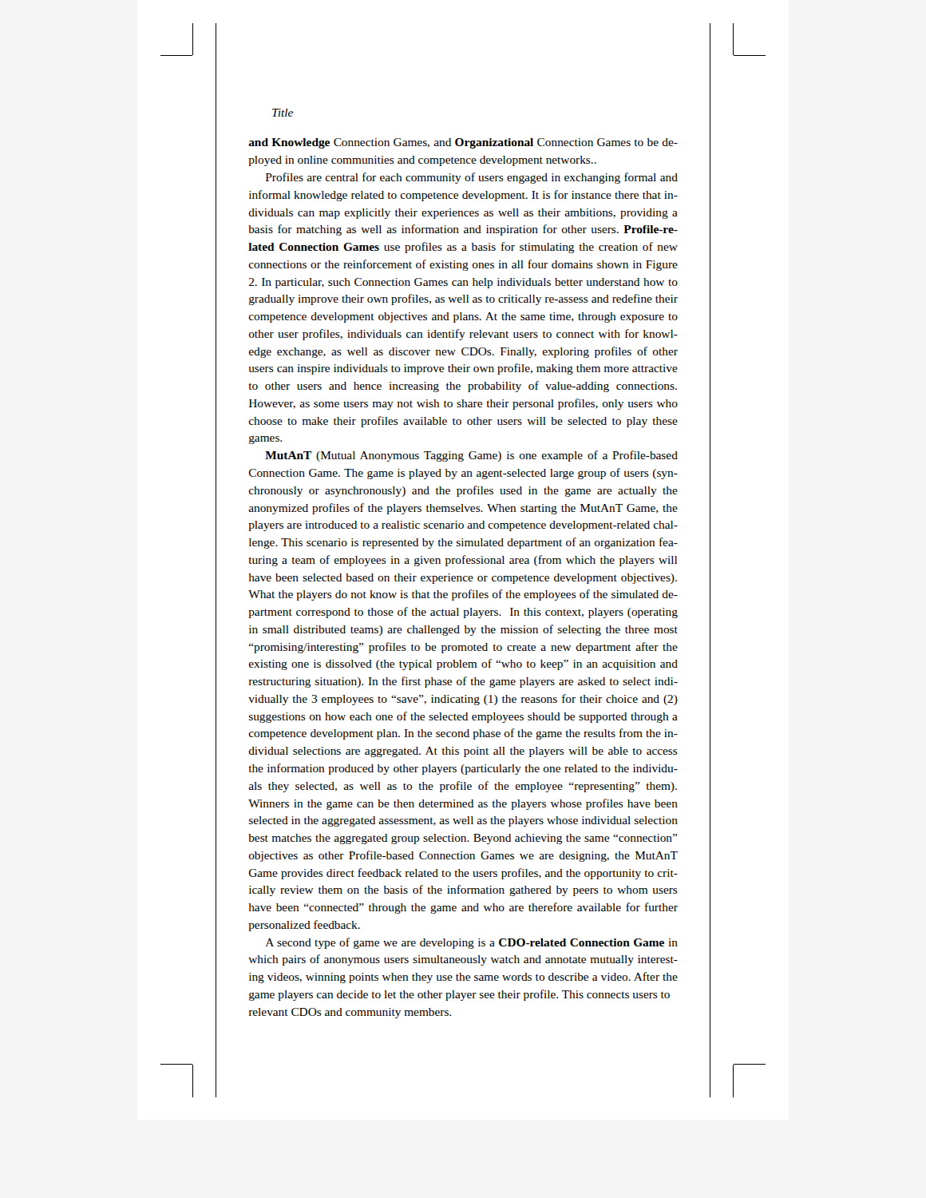Title
and Knowledge Connection Games, and Organizational Connection Games to be deployed in online communities and competence development networks..
Profiles are central for each community of users engaged in exchanging formal and informal knowledge related to competence development. It is for instance there that individuals can map explicitly their experiences as well as their ambitions, providing a basis for matching as well as information and inspiration for other users. Profile-related Connection Games use profiles as a basis for stimulating the creation of new connections or the reinforcement of existing ones in all four domains shown in Figure 2. In particular, such Connection Games can help individuals better understand how to gradually improve their own profiles, as well as to critically re-assess and redefine their competence development objectives and plans. At the same time, through exposure to other user profiles, individuals can identify relevant users to connect with for knowledge exchange, as well as discover new CDOs. Finally, exploring profiles of other users can inspire individuals to improve their own profile, making them more attractive to other users and hence increasing the probability of value-adding connections. However, as some users may not wish to share their personal profiles, only users who choose to make their profiles available to other users will be selected to play these games.
MutAnT (Mutual Anonymous Tagging Game) is one example of a Profile-based Connection Game. The game is played by an agent-selected large group of users (synchronously or asynchronously) and the profiles used in the game are actually the anonymized profiles of the players themselves. When starting the MutAnT Game, the players are introduced to a realistic scenario and competence development-related challenge. This scenario is represented by the simulated department of an organization featuring a team of employees in a given professional area (from which the players will have been selected based on their experience or competence development objectives). What the players do not know is that the profiles of the employees of the simulated department correspond to those of the actual players. In this context, players (operating in small distributed teams) are challenged by the mission of selecting the three most “promising/interesting” profiles to be promoted to create a new department after the existing one is dissolved (the typical problem of “who to keep” in an acquisition and restructuring situation). In the first phase of the game players are asked to select individually the 3 employees to “save”, indicating (1) the reasons for their choice and (2) suggestions on how each one of the selected employees should be supported through a competence development plan. In the second phase of the game the results from the individual selections are aggregated. At this point all the players will be able to access the information produced by other players (particularly the one related to the individuals they selected, as well as to the profile of the employee “representing” them). Winners in the game can be then determined as the players whose profiles have been selected in the aggregated assessment, as well as the players whose individual selection best matches the aggregated group selection. Beyond achieving the same “connection” objectives as other Profile-based Connection Games we are designing, the MutAnT Game provides direct feedback related to the users profiles, and the opportunity to critically review them on the basis of the information gathered by peers to whom users have been “connected” through the game and who are therefore available for further personalized feedback.
A second type of game we are developing is a CDO-related Connection Game in which pairs of anonymous users simultaneously watch and annotate mutually interesting videos, winning points when they use the same words to describe a video. After the game players can decide to let the other player see their profile. This connects users to
relevant CDOs and community members.